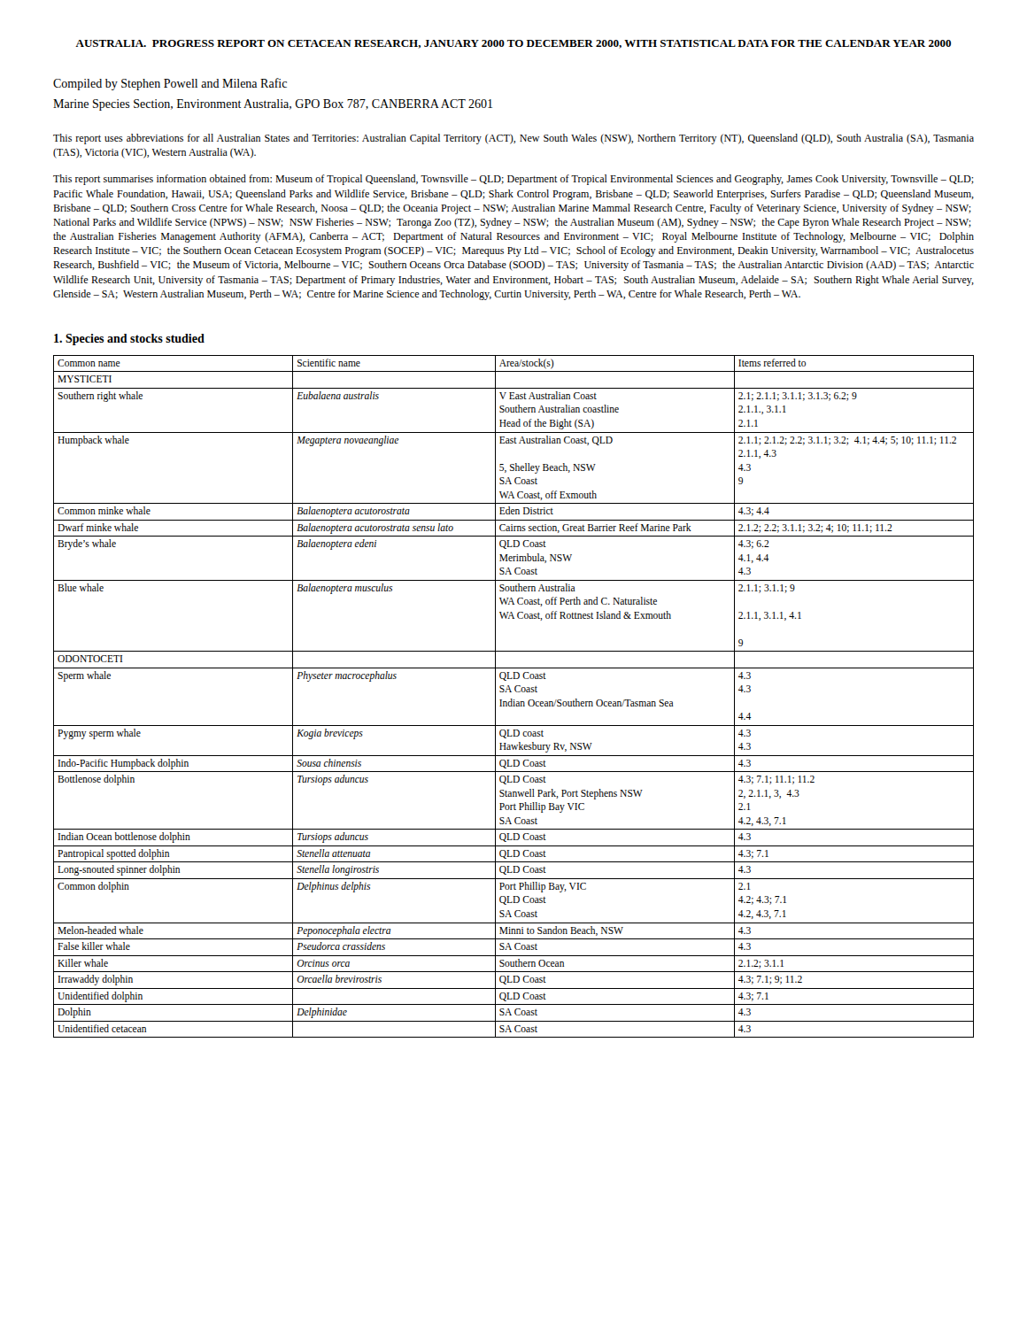Australia. Progress report on cetacean research, January 2000 to December 2000, with statistical data for the calendar year 2000
Compiled by Stephen Powell and Milena Rafic
Marine Species Section, Environment Australia, GPO Box 787, CANBERRA ACT 2601
This report uses abbreviations for all Australian States and Territories: Australian Capital Territory (ACT), New South Wales (NSW), Northern Territory (NT), Queensland (QLD), South Australia (SA), Tasmania (TAS), Victoria (VIC), Western Australia (WA).
This report summarises information obtained from: Museum of Tropical Queensland, Townsville – QLD; Department of Tropical Environmental Sciences and Geography, James Cook University, Townsville – QLD; Pacific Whale Foundation, Hawaii, USA; Queensland Parks and Wildlife Service, Brisbane – QLD; Shark Control Program, Brisbane – QLD; Seaworld Enterprises, Surfers Paradise – QLD; Queensland Museum, Brisbane – QLD; Southern Cross Centre for Whale Research, Noosa – QLD; the Oceania Project – NSW; Australian Marine Mammal Research Centre, Faculty of Veterinary Science, University of Sydney – NSW; National Parks and Wildlife Service (NPWS) – NSW; NSW Fisheries – NSW; Taronga Zoo (TZ), Sydney – NSW; the Australian Museum (AM), Sydney – NSW; the Cape Byron Whale Research Project – NSW; the Australian Fisheries Management Authority (AFMA), Canberra – ACT; Department of Natural Resources and Environment – VIC; Royal Melbourne Institute of Technology, Melbourne – VIC; Dolphin Research Institute – VIC; the Southern Ocean Cetacean Ecosystem Program (SOCEP) – VIC; Marequus Pty Ltd – VIC; School of Ecology and Environment, Deakin University, Warrnambool – VIC; Australocetus Research, Bushfield – VIC; the Museum of Victoria, Melbourne – VIC; Southern Oceans Orca Database (SOOD) – TAS; University of Tasmania – TAS; the Australian Antarctic Division (AAD) – TAS; Antarctic Wildlife Research Unit, University of Tasmania – TAS; Department of Primary Industries, Water and Environment, Hobart – TAS; South Australian Museum, Adelaide – SA; Southern Right Whale Aerial Survey, Glenside – SA; Western Australian Museum, Perth – WA; Centre for Marine Science and Technology, Curtin University, Perth – WA, Centre for Whale Research, Perth – WA.
1. Species and stocks studied
| Common name | Scientific name | Area/stock(s) | Items referred to |
| MYSTICETI | | | |
| Southern right whale | Eubalaena australis | V East Australian Coast Southern Australian coastline Head of the Bight (SA) | 2.1; 2.1.1; 3.1.1; 3.1.3; 6.2; 9 2.1.1., 3.1.1 2.1.1 |
| Humpback whale | Megaptera novaeangliae | East Australian Coast, QLD 5, Shelley Beach, NSW SA Coast WA Coast, off Exmouth | 2.1.1; 2.1.2; 2.2; 3.1.1; 3.2; 4.1; 4.4; 5; 10; 11.1; 11.2 2.1.1, 4.3 4.3 9 |
| Common minke whale | Balaenoptera acutorostrata | Eden District | 4.3; 4.4 |
| Dwarf minke whale | Balaenoptera acutorostrata sensu lato | Cairns section, Great Barrier Reef Marine Park | 2.1.2; 2.2; 3.1.1; 3.2; 4; 10; 11.1; 11.2 |
| Bryde’s whale | Balaenoptera edeni | QLD Coast Merimbula, NSW SA Coast | 4.3; 6.2 4.1, 4.4 4.3 |
| Blue whale | Balaenoptera musculus | Southern Australia WA Coast, off Perth and C. Naturaliste WA Coast, off Rottnest Island & Exmouth | 2.1.1; 3.1.1; 9 2.1.1, 3.1.1, 4.1 9 |
| ODONTOCETI | | | |
| Sperm whale | Physeter macrocephalus | QLD Coast SA Coast Indian Ocean/Southern Ocean/Tasman Sea | 4.3 4.3 4.4 |
| Pygmy sperm whale | Kogia breviceps | QLD coast Hawkesbury Rv, NSW | 4.3 4.3 |
| Indo-Pacific Humpback dolphin | Sousa chinensis | QLD Coast | 4.3 |
| Bottlenose dolphin | Tursiops aduncus | QLD Coast Stanwell Park, Port Stephens NSW Port Phillip Bay VIC SA Coast | 4.3; 7.1; 11.1; 11.2 2, 2.1.1, 3, 4.3 2.1 4.2, 4.3, 7.1 |
| Indian Ocean bottlenose dolphin | Tursiops aduncus | QLD Coast | 4.3 |
| Pantropical spotted dolphin | Stenella attenuata | QLD Coast | 4.3; 7.1 |
| Long-snouted spinner dolphin | Stenella longirostris | QLD Coast | 4.3 |
| Common dolphin | Delphinus delphis | Port Phillip Bay, VIC QLD Coast SA Coast | 2.1 4.2; 4.3; 7.1 4.2, 4.3, 7.1 |
| Melon-headed whale | Peponocephala electra | Minni to Sandon Beach, NSW | 4.3 |
| False killer whale | Pseudorca crassidens | SA Coast | 4.3 |
| Killer whale | Orcinus orca | Southern Ocean | 2.1.2; 3.1.1 |
| Irrawaddy dolphin | Orcaella brevirostris | QLD Coast | 4.3; 7.1; 9; 11.2 |
| Unidentified dolphin | | QLD Coast | 4.3; 7.1 |
| Dolphin | Delphinidae | SA Coast | 4.3 |
| Unidentified cetacean | | SA Coast | 4.3 |